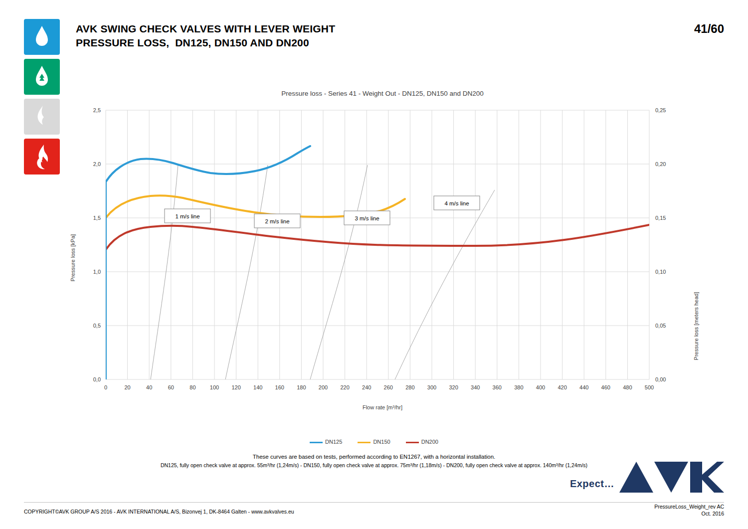AVK SWING CHECK VALVES WITH LEVER WEIGHT
PRESSURE LOSS, DN125, DN150 AND DN200
41/60
Pressure loss - Series 41 - Weight Out - DN125, DN150 and DN200
Pressure loss [kPa]
Pressure loss [meters head]
Flow rate [m³/hr]
Plot geometry: x: 0 m3/hr at px 60, 500 m3/hr at px 1150 => 2.18 px per m3/hr y: 0 kPa at px 560, 2.5 kPa at px 20 => 216 px per kPa 2,5 2,0 1,5 1,0 0,5 0,0 0,25 0,20 0,15 0,10 0,05 0,00 0 20 40 60 80 100 120 140 160 180 200 220 240 260 280 300 320 340 360 380 400 420 440 460 480 500 1 m/s line 2 m/s line 3 m/s line 4 m/s line
DN125 DN150 DN200
These curves are based on tests, performed according to EN1267, with a horizontal installation.
DN125, fully open check valve at approx. 55m³/hr (1,24m/s) - DN150, fully open check valve at approx. 75m³/hr (1,18m/s) - DN200, fully open check valve at approx. 140m³/hr (1,24m/s)
Expect…
COPYRIGHT©AVK GROUP A/S 2016 - AVK INTERNATIONAL A/S, Bizonvej 1, DK-8464 Galten - www.avkvalves.eu
PressureLoss_Weight_rev AC
Oct. 2016